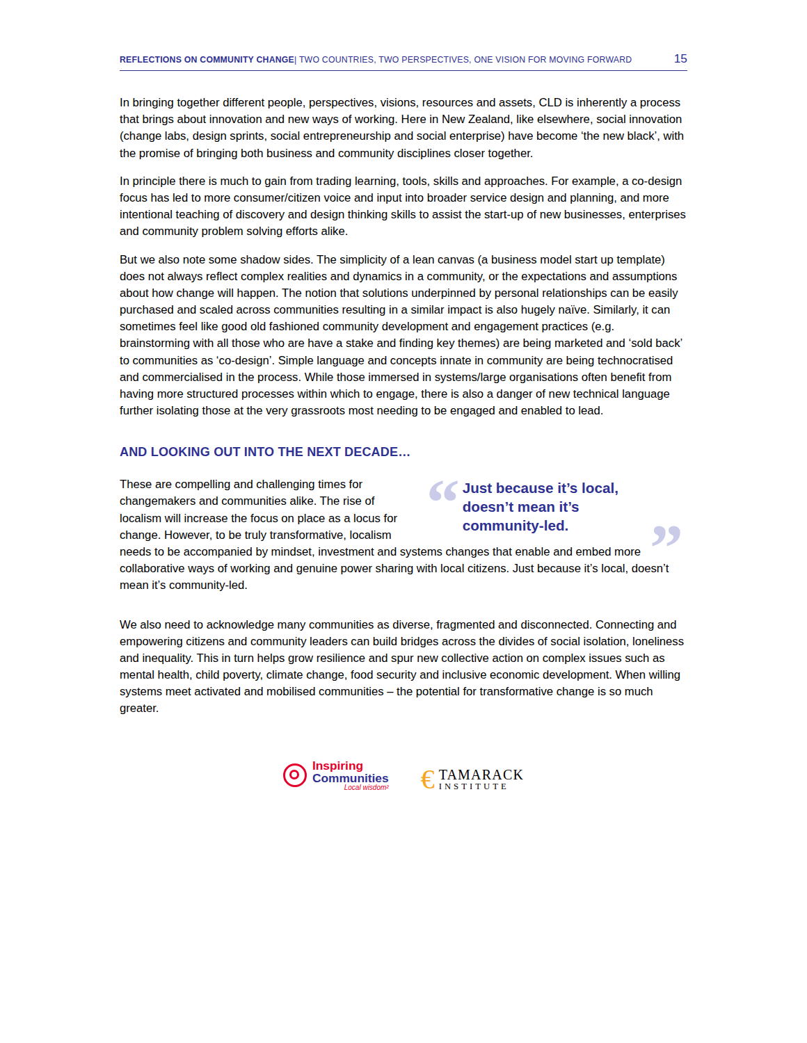REFLECTIONS ON COMMUNITY CHANGE| TWO COUNTRIES, TWO PERSPECTIVES, ONE VISION FOR MOVING FORWARD
15
In bringing together different people, perspectives, visions, resources and assets, CLD is inherently a process that brings about innovation and new ways of working. Here in New Zealand, like elsewhere, social innovation (change labs, design sprints, social entrepreneurship and social enterprise) have become ‘the new black’, with the promise of bringing both business and community disciplines closer together.
In principle there is much to gain from trading learning, tools, skills and approaches. For example, a co-design focus has led to more consumer/citizen voice and input into broader service design and planning, and more intentional teaching of discovery and design thinking skills to assist the start-up of new businesses, enterprises and community problem solving efforts alike.
But we also note some shadow sides. The simplicity of a lean canvas (a business model start up template) does not always reflect complex realities and dynamics in a community, or the expectations and assumptions about how change will happen. The notion that solutions underpinned by personal relationships can be easily purchased and scaled across communities resulting in a similar impact is also hugely naïve. Similarly, it can sometimes feel like good old fashioned community development and engagement practices (e.g. brainstorming with all those who are have a stake and finding key themes) are being marketed and ‘sold back’ to communities as ‘co-design’. Simple language and concepts innate in community are being technocratised and commercialised in the process. While those immersed in systems/large organisations often benefit from having more structured processes within which to engage, there is also a danger of new technical language further isolating those at the very grassroots most needing to be engaged and enabled to lead.
AND LOOKING OUT INTO THE NEXT DECADE…
“ Just because it’s local, doesn’t mean it’s community-led. ”
These are compelling and challenging times for changemakers and communities alike. The rise of localism will increase the focus on place as a locus for change. However, to be truly transformative, localism needs to be accompanied by mindset, investment and systems changes that enable and embed more collaborative ways of working and genuine power sharing with local citizens. Just because it’s local, doesn’t mean it’s community-led.
We also need to acknowledge many communities as diverse, fragmented and disconnected. Connecting and empowering citizens and community leaders can build bridges across the divides of social isolation, loneliness and inequality. This in turn helps grow resilience and spur new collective action on complex issues such as mental health, child poverty, climate change, food security and inclusive economic development. When willing systems meet activated and mobilised communities – the potential for transformative change is so much greater.
Inspiring
Communities
Local wisdom²
€
TAMARACK
INSTITUTE